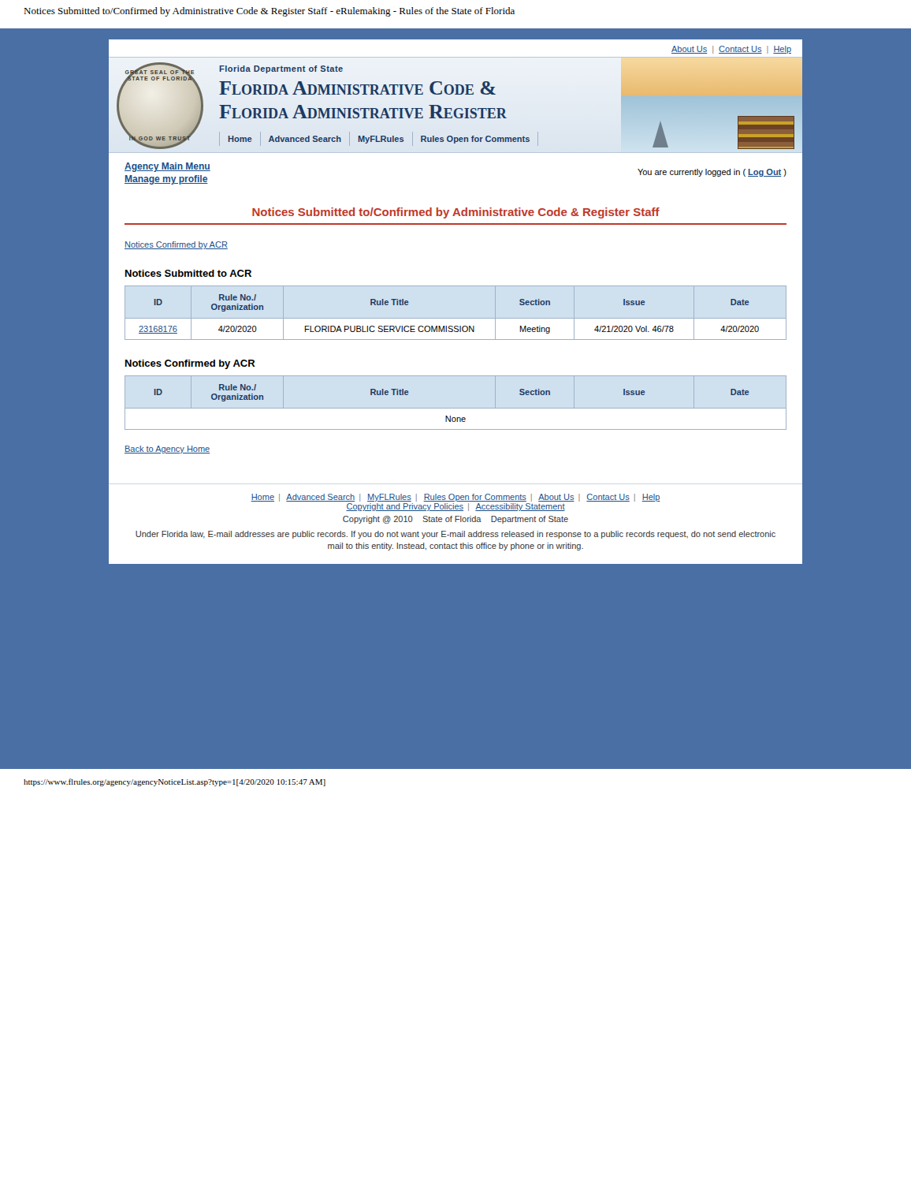Notices Submitted to/Confirmed by Administrative Code & Register Staff - eRulemaking - Rules of the State of Florida
About Us|Contact Us|Help
GREAT SEAL OF THE STATE OF FLORIDA
IN GOD WE TRUST
Florida Department of State
Florida Administrative Code &
Florida Administrative Register
Home Advanced Search MyFLRules Rules Open for Comments
You are currently logged in ( Log Out )
Agency Main Menu Manage my profile
Notices Submitted to/Confirmed by Administrative Code & Register Staff
Notices Confirmed by ACR
Notices Submitted to ACR
| ID | Rule No./ Organization | Rule Title | Section | Issue | Date |
| --- | --- | --- | --- | --- | --- |
| 23168176 | 4/20/2020 | FLORIDA PUBLIC SERVICE COMMISSION | Meeting | 4/21/2020 Vol. 46/78 | 4/20/2020 |
Notices Confirmed by ACR
| ID | Rule No./ Organization | Rule Title | Section | Issue | Date |
| --- | --- | --- | --- | --- | --- |
| None |
Back to Agency Home
Home| Advanced Search| MyFLRules| Rules Open for Comments| About Us| Contact Us| Help
Copyright and Privacy Policies| Accessibility Statement
Copyright @ 2010 State of Florida Department of State
Under Florida law, E-mail addresses are public records. If you do not want your E-mail address released in response to a public records request, do not send electronic mail to this entity. Instead, contact this office by phone or in writing.
https://www.flrules.org/agency/agencyNoticeList.asp?type=1[4/20/2020 10:15:47 AM]